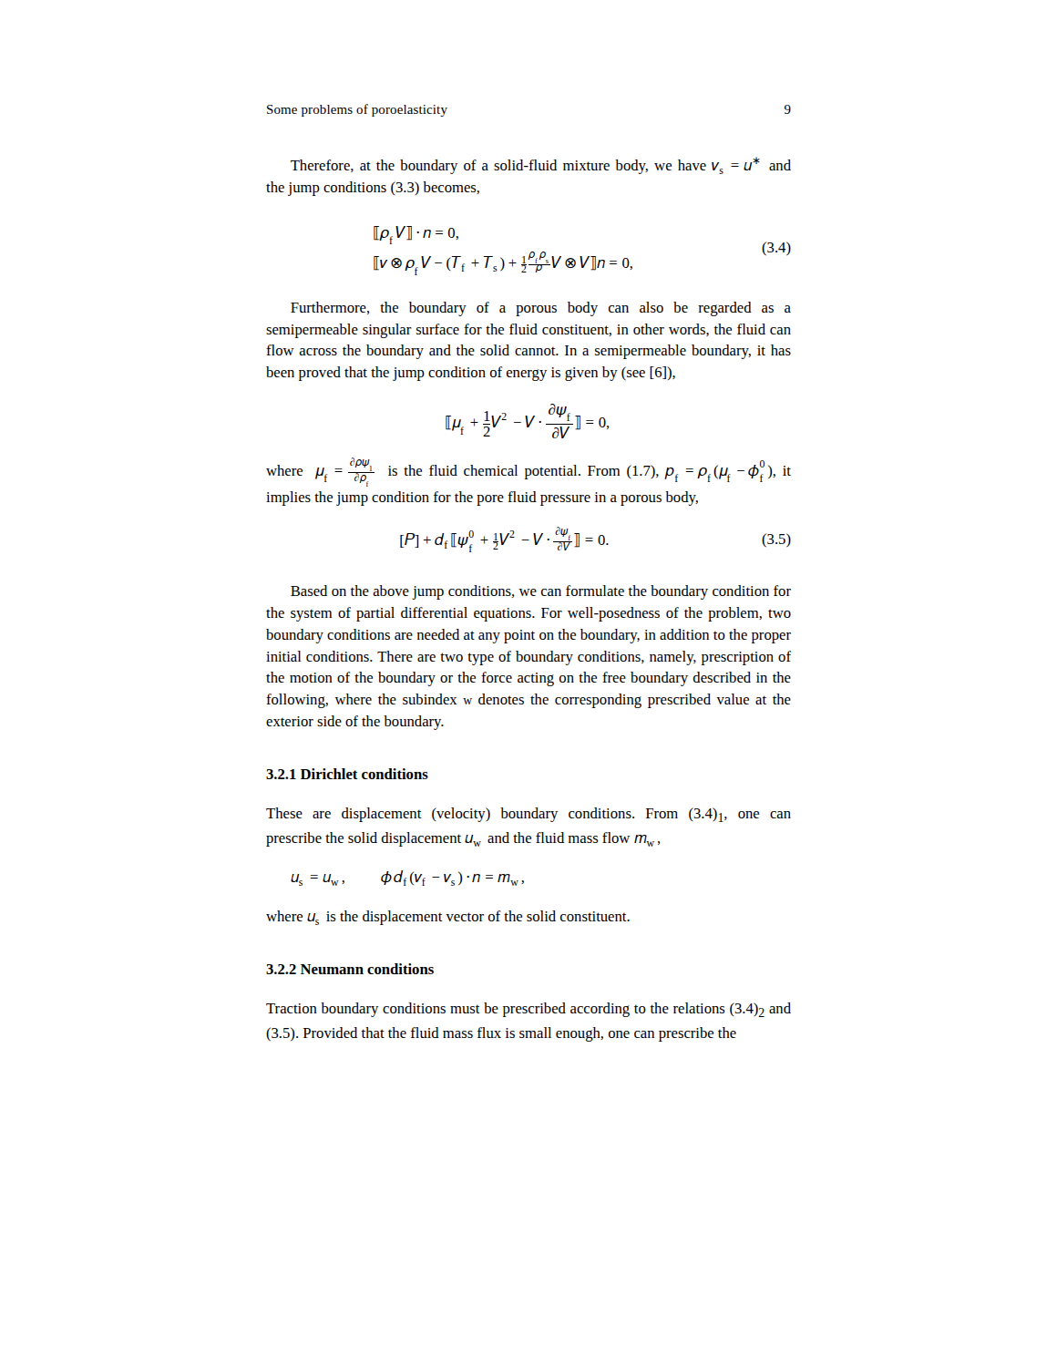Some problems of poroelasticity 9
Therefore, at the boundary of a solid-fluid mixture body, we have vs=u∗ and the jump conditions (3.3) becomes,
⟦ρfV⟧ ⋅n=0,
⟦ v⊗ρfV −(Tf+Ts) + 12 ρfρsρ V⊗V ⟧ n=0,
(3.4)
Furthermore, the boundary of a porous body can also be regarded as a semipermeable singular surface for the fluid constituent, in other words, the fluid can flow across the boundary and the solid cannot. In a semipermeable boundary, it has been proved that the jump condition of energy is given by (see [6]),
⟦ μf + 12 V2 − V⋅ ∂ψf ∂V ⟧ =0,
where μf=∂ρψ1∂ρf is the fluid chemical potential. From (1.7), pf=ρf(μf−ϕf0), it implies the jump condition for the pore fluid pressure in a porous body,
[P] + df ⟦ ψf0 + 12 V2 − V⋅ ∂ψf ∂V ⟧ =0.
(3.5)
Based on the above jump conditions, we can formulate the boundary condition for the system of partial differential equations. For well-posedness of the problem, two boundary conditions are needed at any point on the boundary, in addition to the proper initial conditions. There are two type of boundary conditions, namely, prescription of the motion of the boundary or the force acting on the free boundary described in the following, where the subindex w denotes the corresponding prescribed value at the exterior side of the boundary.
3.2.1 Dirichlet conditions
These are displacement (velocity) boundary conditions. From (3.4)1, one can prescribe the solid displacement uw and the fluid mass flow mw,
us=uw, ϕdf (vf−vs) ⋅n=mw,
where us is the displacement vector of the solid constituent.
3.2.2 Neumann conditions
Traction boundary conditions must be prescribed according to the relations (3.4)2 and (3.5). Provided that the fluid mass flux is small enough, one can prescribe the